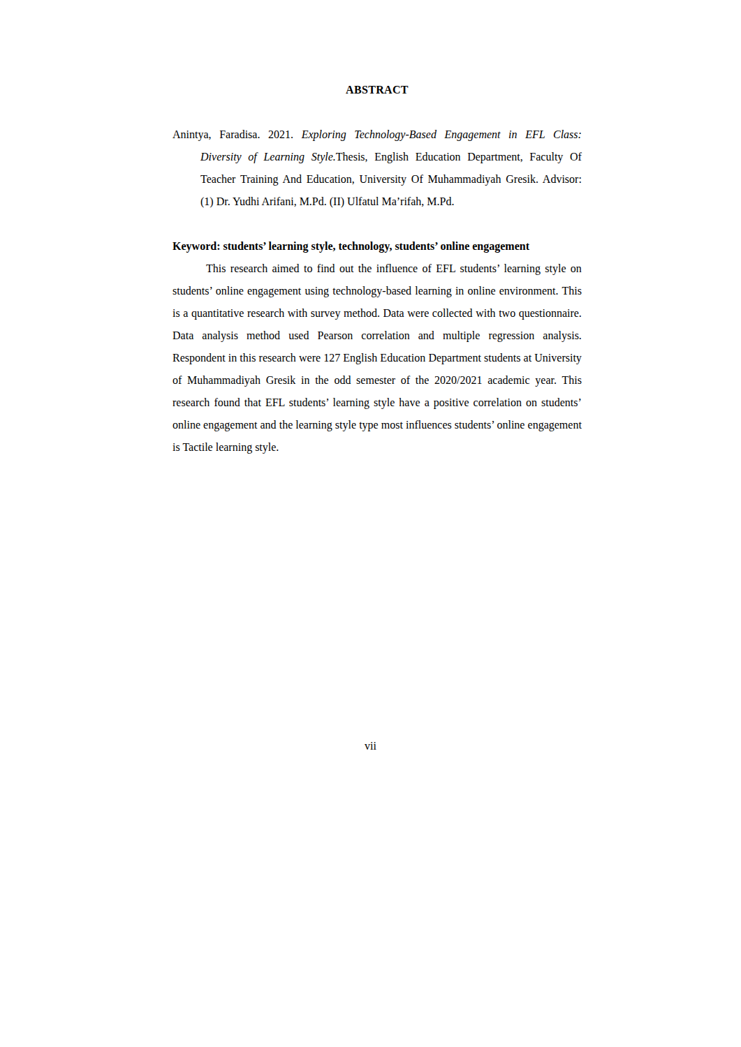ABSTRACT
Anintya, Faradisa. 2021. Exploring Technology-Based Engagement in EFL Class: Diversity of Learning Style. Thesis, English Education Department, Faculty Of Teacher Training And Education, University Of Muhammadiyah Gresik. Advisor: (1) Dr. Yudhi Arifani, M.Pd. (II) Ulfatul Ma’rifah, M.Pd.
Keyword: students’ learning style, technology, students’ online engagement
This research aimed to find out the influence of EFL students’ learning style on students’ online engagement using technology-based learning in online environment. This is a quantitative research with survey method. Data were collected with two questionnaire. Data analysis method used Pearson correlation and multiple regression analysis. Respondent in this research were 127 English Education Department students at University of Muhammadiyah Gresik in the odd semester of the 2020/2021 academic year. This research found that EFL students’ learning style have a positive correlation on students’ online engagement and the learning style type most influences students’ online engagement is Tactile learning style.
vii